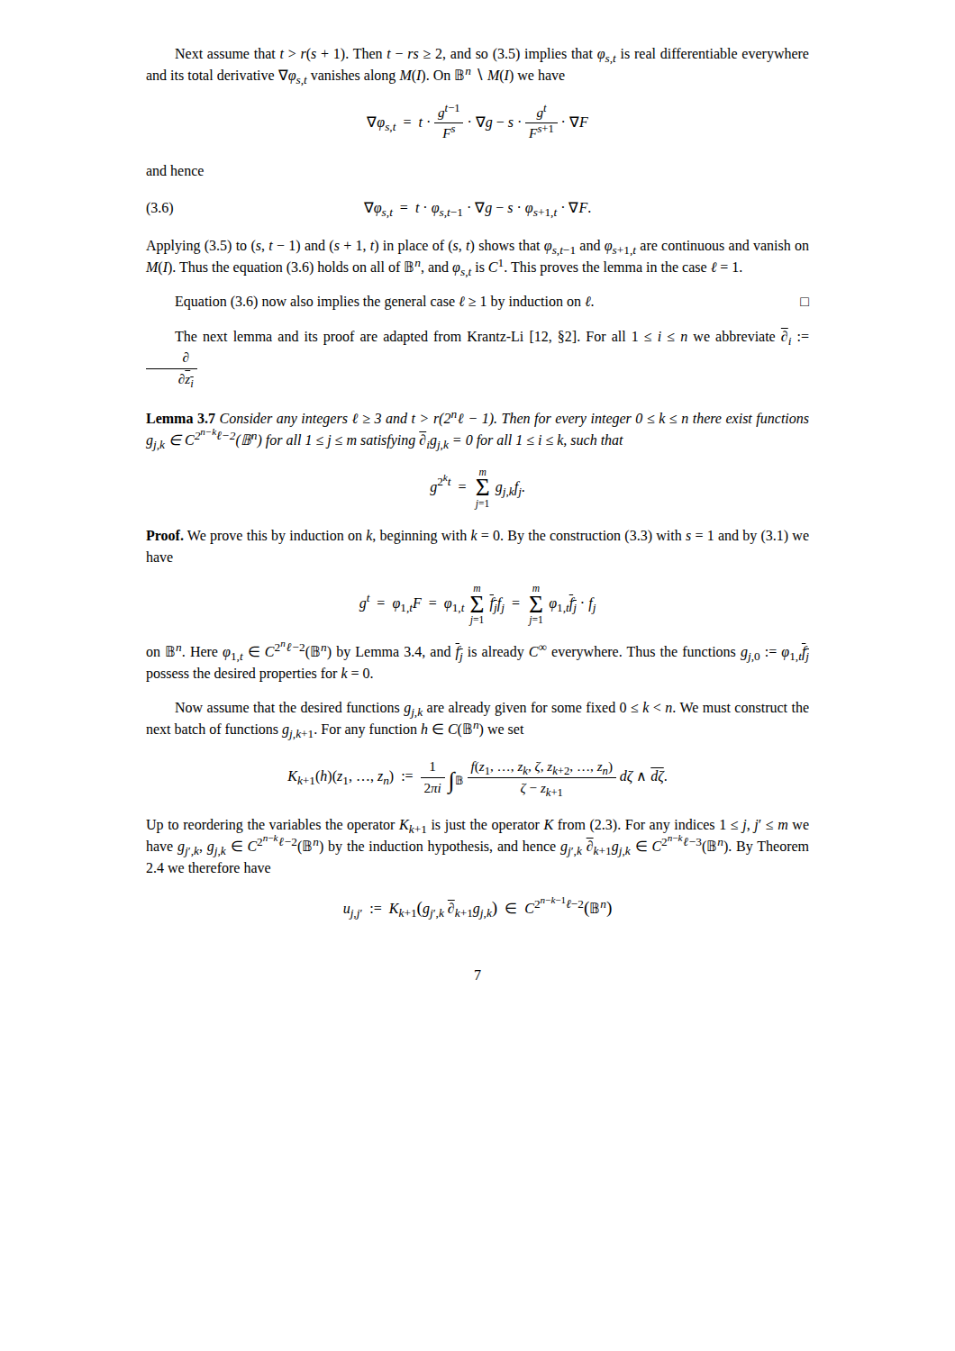Next assume that t > r(s + 1). Then t − rs ≥ 2, and so (3.5) implies that φs,t is real differentiable everywhere and its total derivative ∇φs,t vanishes along M(I). On 𝔹n ∖ M(I) we have
∇φs,t = t · gt−1 Fs · ∇g − s · gt Fs+1 · ∇F
and hence
(3.6)
∇φs,t = t · φs,t−1 · ∇g − s · φs+1,t · ∇F.
Applying (3.5) to (s, t − 1) and (s + 1, t) in place of (s, t) shows that φs,t−1 and φs+1,t are continuous and vanish on M(I). Thus the equation (3.6) holds on all of 𝔹n, and φs,t is C1. This proves the lemma in the case ℓ = 1.
Equation (3.6) now also implies the general case ℓ ≥ 1 by induction on ℓ. □
The next lemma and its proof are adapted from Krantz-Li [12, §2]. For all 1 ≤ i ≤ n we abbreviate ∂i := ∂∂zi
Lemma 3.7 Consider any integers ℓ ≥ 3 and t > r(2nℓ − 1). Then for every integer 0 ≤ k ≤ n there exist functions gj,k ∈ C2n−kℓ−2(𝔹n) for all 1 ≤ j ≤ m satisfying ∂igj,k = 0 for all 1 ≤ i ≤ k, such that
g2kt = mΣj=1 gj,kfj.
Proof. We prove this by induction on k, beginning with k = 0. By the construction (3.3) with s = 1 and by (3.1) we have
gt = φ1,tF = φ1,t mΣj=1 fj fj = mΣj=1 φ1,tfj · fj
on 𝔹n. Here φ1,t ∈ C2nℓ−2(𝔹n) by Lemma 3.4, and fj is already C∞ everywhere. Thus the functions gj,0 := φ1,tfj possess the desired properties for k = 0.
Now assume that the desired functions gj,k are already given for some fixed 0 ≤ k < n. We must construct the next batch of functions gj,k+1. For any function h ∈ C(𝔹n) we set
Kk+1(h)(z1, …, zn) := 12πi ∫𝔹 f(z1, …, zk, ζ, zk+2, …, zn) ζ − zk+1 dζ ∧ dζ.
Up to reordering the variables the operator Kk+1 is just the operator K from (2.3). For any indices 1 ≤ j, j′ ≤ m we have gj′,k, gj,k ∈ C2n−kℓ−2(𝔹n) by the induction hypothesis, and hence gj′,k ∂k+1gj,k ∈ C2n−kℓ−3(𝔹n). By Theorem 2.4 we therefore have
uj,j′ := Kk+1(gj′,k ∂k+1gj,k) ∈ C2n−k−1ℓ−2(𝔹n)
7